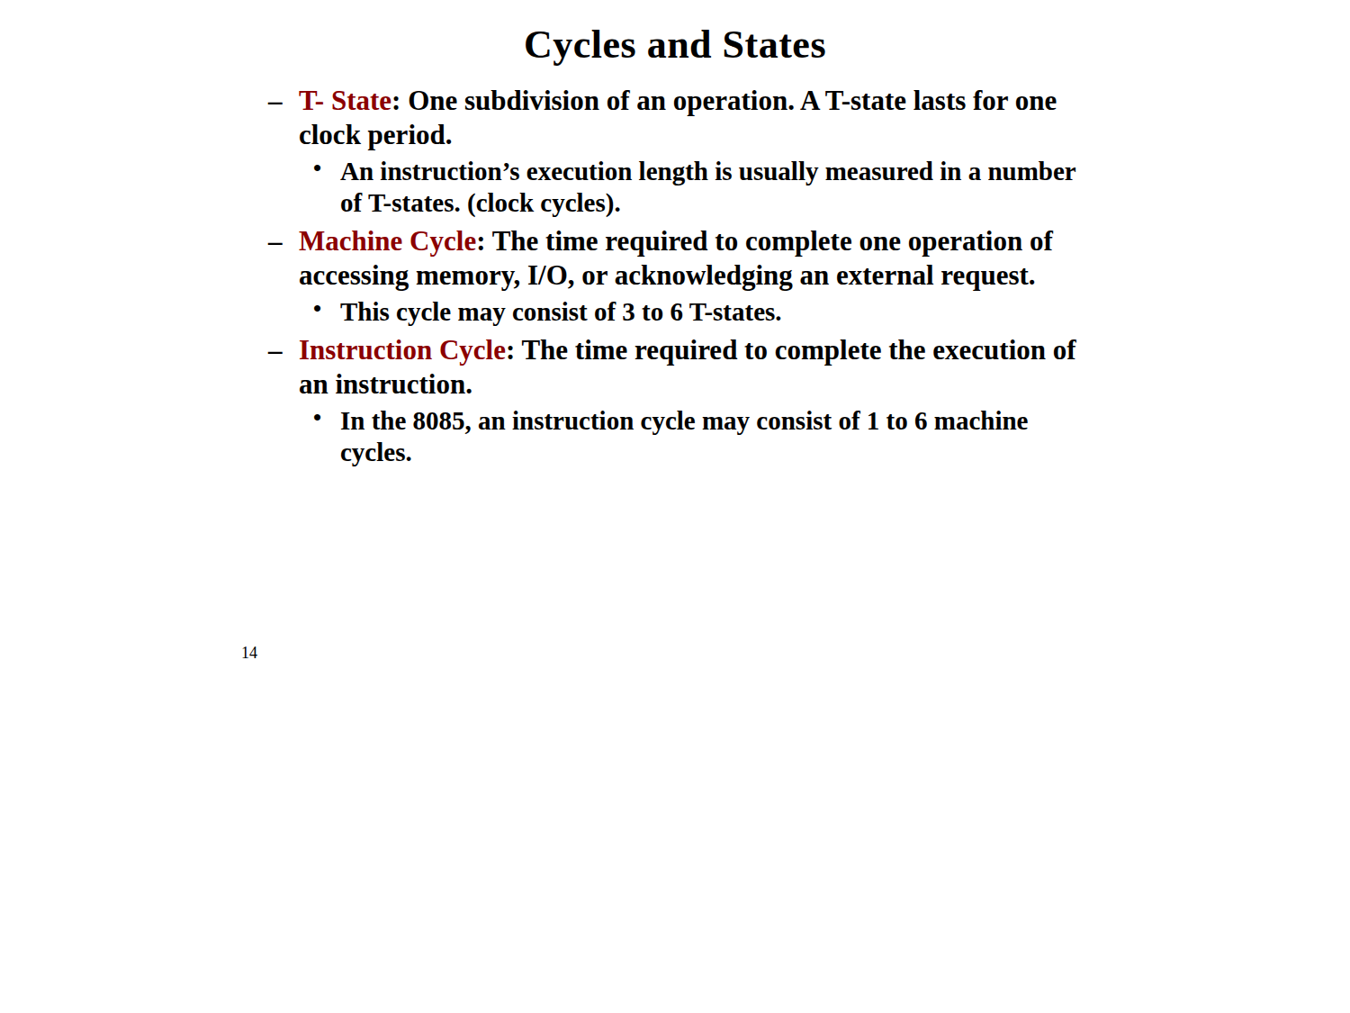Cycles and States
T- State: One subdivision of an operation. A T-state lasts for one clock period.
An instruction’s execution length is usually measured in a number of T-states. (clock cycles).
Machine Cycle: The time required to complete one operation of accessing memory, I/O, or acknowledging an external request.
This cycle may consist of 3 to 6 T-states.
Instruction Cycle: The time required to complete the execution of an instruction.
In the 8085, an instruction cycle may consist of 1 to 6 machine cycles.
14